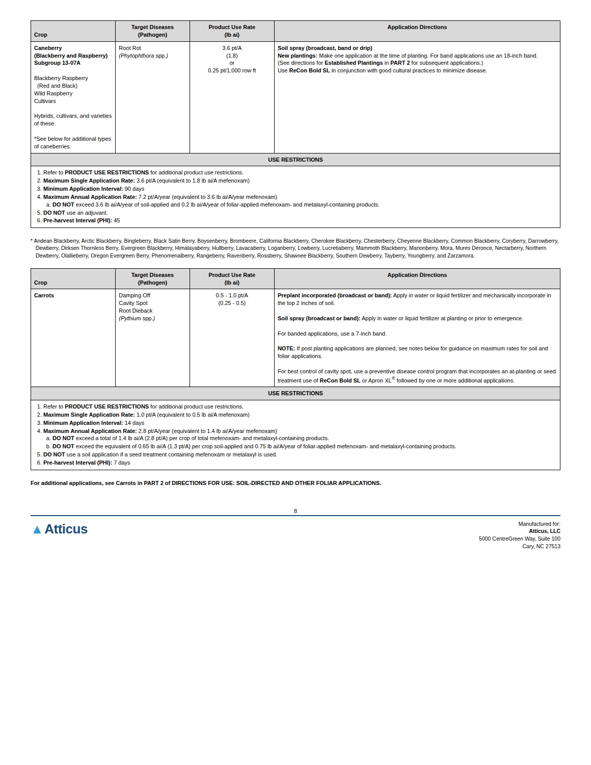| Crop | Target Diseases (Pathogen) | Product Use Rate (lb ai) | Application Directions |
| --- | --- | --- | --- |
| Caneberry (Blackberry and Raspberry) Subgroup 13-07A Blackberry Raspberry (Red and Black) Wild Raspberry Cultivars Hybrids, cultivars, and varieties of these. *See below for additional types of caneberries. | Root Rot (Phytophthora spp. ) | 3.6 pt/A (1.8) or 0.25 pt/1,000 row ft | Soil spray (broadcast, band or drip) New plantings: Make one application at the time of planting. For band applications use an 18-inch band. (See directions for Established Plantings in PART 2 for subsequent applications.) Use ReCon Bold SL in conjunction with good cultural practices to minimize disease. |
| USE RESTRICTIONS |
| Refer to PRODUCT USE RESTRICTIONS for additional product use restrictions. Maximum Single Application Rate: 3.6 pt/A (equivalent to 1.8 lb ai/A mefenoxam) Minimum Application Interval: 90 days Maximum Annual Application Rate: 7.2 pt/A/year (equivalent to 3.6 lb ai/A/year mefenoxam) DO NOT exceed 3.6 lb ai/A/year of soil-applied and 0.2 lb ai/A/year of foliar-applied mefenoxam- and metalaxyl-containing products. DO NOT use an adjuvant. Pre-harvest Interval (PHI): 45 |
* Andean Blackberry, Arctic Blackberry, Bingleberry, Black Satin Berry, Boysenberry, Brombeere, California Blackberry, Cherokee Blackberry, Chesterberry, Cheyenne Blackberry, Common Blackberry, Coryberry, Darrowberry, Dewberry, Dirksen Thornless Berry, Evergreen Blackberry, Himalayaberry, Hullberry, Lavacaberry, Loganberry, Lowberry, Lucretiaberry, Mammoth Blackberry, Marionberry, Mora, Mures Deronce, Nectarberry, Northern Dewberry, Olallieberry, Oregon Evergreen Berry, Phenomenalberry, Rangeberry, Ravenberry, Rossberry, Shawnee Blackberry, Southern Dewberry, Tayberry, Youngberry, and Zarzamora.
| Crop | Target Diseases (Pathogen) | Product Use Rate (lb ai) | Application Directions |
| --- | --- | --- | --- |
| Carrots | Damping Off Cavity Spot Root Dieback (Pythium spp. ) | 0.5 - 1.0 pt/A (0.25 - 0.5) | Preplant incorporated (broadcast or band): Apply in water or liquid fertilizer and mechanically incorporate in the top 2 inches of soil. Soil spray (broadcast or band): Apply in water or liquid fertilizer at planting or prior to emergence. For banded applications, use a 7-inch band. NOTE: If post planting applications are planned, see notes below for guidance on maximum rates for soil and foliar applications. For best control of cavity spot, use a preventive disease control program that incorporates an at-planting or seed treatment use of ReCon Bold SL or Apron XL ® followed by one or more additional applications. |
| USE RESTRICTIONS |
| Refer to PRODUCT USE RESTRICTIONS for additional product use restrictions. Maximum Single Application Rate: 1.0 pt/A (equivalent to 0.5 lb ai/A mefenoxam) Minimum Application Interval: 14 days Maximum Annual Application Rate: 2.8 pt/A/year (equivalent to 1.4 lb ai/A/year mefenoxam) DO NOT exceed a total of 1.4 lb ai/A (2.8 pt/A) per crop of total mefenoxam- and metalaxyl-containing products. DO NOT exceed the equivalent of 0.65 lb ai/A (1.3 pt/A) per crop soil-applied and 0.75 lb ai/A/year of foliar-applied mefenoxam- and metalaxyl-containing products. DO NOT use a soil application if a seed treatment containing mefenoxam or metalaxyl is used. Pre-harvest Interval (PHI): 7 days |
For additional applications, see Carrots in PART 2 of DIRECTIONS FOR USE: SOIL-DIRECTED AND OTHER FOLIAR APPLICATIONS.
8
▲Atticus
Manufactured for:
Atticus, LLC
5000 CentreGreen Way, Suite 100
Cary, NC 27513